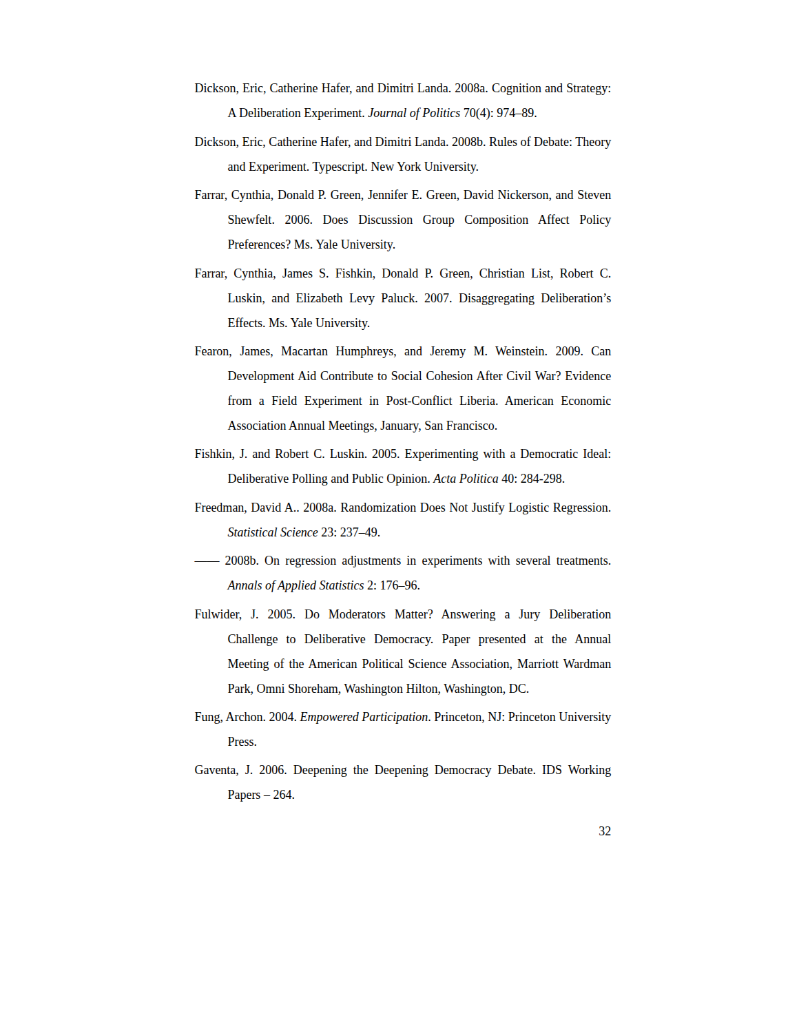Dickson, Eric, Catherine Hafer, and Dimitri Landa. 2008a. Cognition and Strategy: A Deliberation Experiment. Journal of Politics 70(4): 974–89.
Dickson, Eric, Catherine Hafer, and Dimitri Landa. 2008b. Rules of Debate: Theory and Experiment. Typescript. New York University.
Farrar, Cynthia, Donald P. Green, Jennifer E. Green, David Nickerson, and Steven Shewfelt. 2006. Does Discussion Group Composition Affect Policy Preferences? Ms. Yale University.
Farrar, Cynthia, James S. Fishkin, Donald P. Green, Christian List, Robert C. Luskin, and Elizabeth Levy Paluck. 2007. Disaggregating Deliberation’s Effects. Ms. Yale University.
Fearon, James, Macartan Humphreys, and Jeremy M. Weinstein. 2009. Can Development Aid Contribute to Social Cohesion After Civil War? Evidence from a Field Experiment in Post-Conflict Liberia. American Economic Association Annual Meetings, January, San Francisco.
Fishkin, J. and Robert C. Luskin. 2005. Experimenting with a Democratic Ideal: Deliberative Polling and Public Opinion. Acta Politica 40: 284-298.
Freedman, David A.. 2008a. Randomization Does Not Justify Logistic Regression. Statistical Science 23: 237–49.
—— 2008b. On regression adjustments in experiments with several treatments. Annals of Applied Statistics 2: 176–96.
Fulwider, J. 2005. Do Moderators Matter? Answering a Jury Deliberation Challenge to Deliberative Democracy. Paper presented at the Annual Meeting of the American Political Science Association, Marriott Wardman Park, Omni Shoreham, Washington Hilton, Washington, DC.
Fung, Archon. 2004. Empowered Participation. Princeton, NJ: Princeton University Press.
Gaventa, J. 2006. Deepening the Deepening Democracy Debate. IDS Working Papers – 264.
32